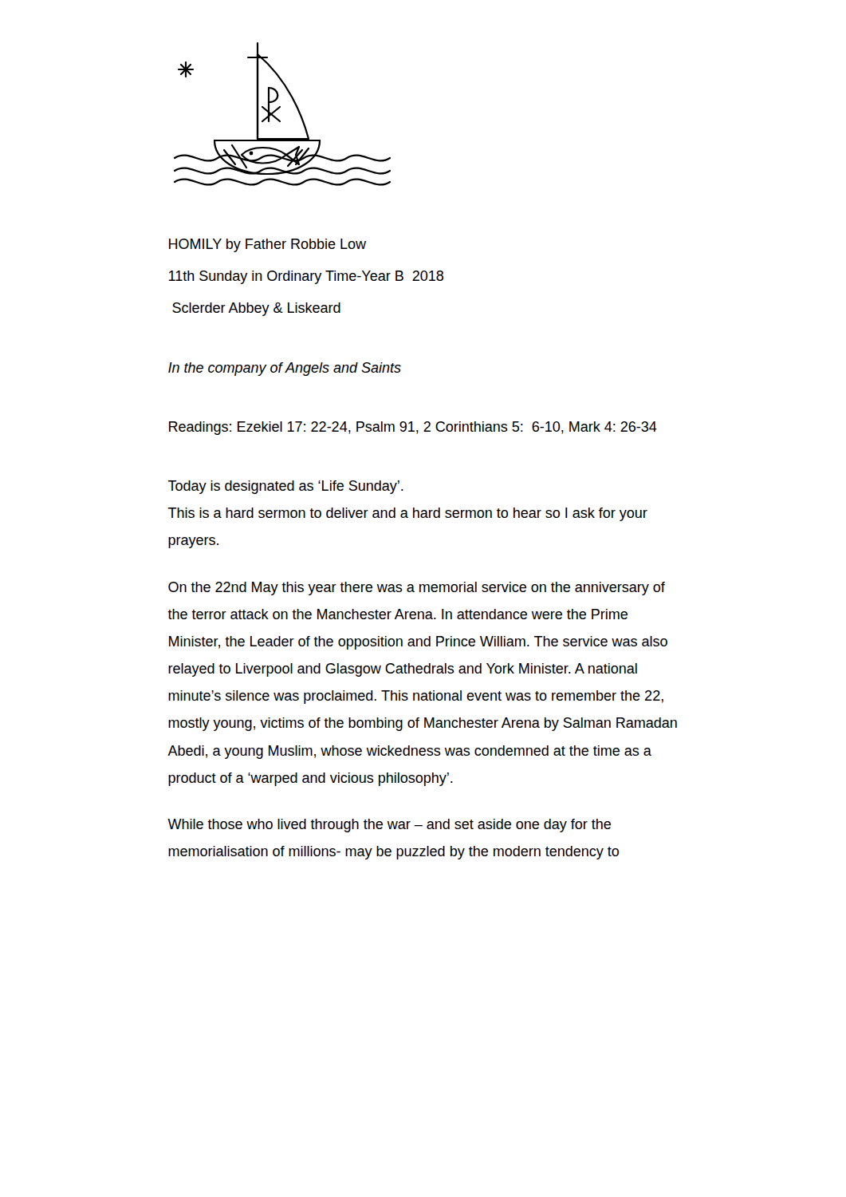HOMILY by Father Robbie Low
11th Sunday in Ordinary Time-Year B 2018
Sclerder Abbey & Liskeard
In the company of Angels and Saints
Readings: Ezekiel 17: 22-24, Psalm 91, 2 Corinthians 5: 6-10, Mark 4: 26-34
Today is designated as ‘Life Sunday’.
This is a hard sermon to deliver and a hard sermon to hear so I ask for your prayers.
On the 22nd May this year there was a memorial service on the anniversary of the terror attack on the Manchester Arena. In attendance were the Prime Minister, the Leader of the opposition and Prince William. The service was also relayed to Liverpool and Glasgow Cathedrals and York Minister. A national minute’s silence was proclaimed. This national event was to remember the 22, mostly young, victims of the bombing of Manchester Arena by Salman Ramadan Abedi, a young Muslim, whose wickedness was condemned at the time as a product of a ‘warped and vicious philosophy’.
While those who lived through the war – and set aside one day for the memorialisation of millions- may be puzzled by the modern tendency to